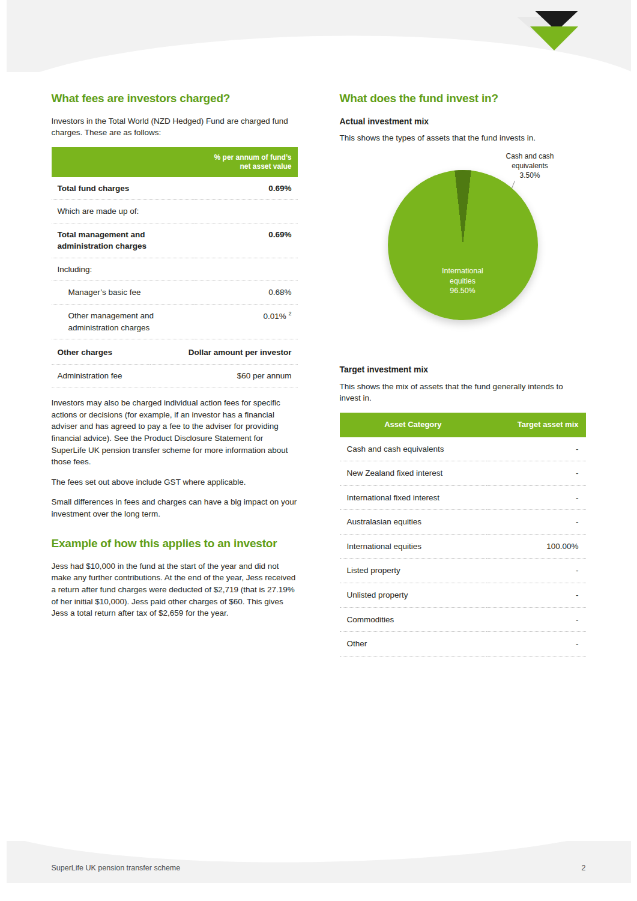What fees are investors charged?
Investors in the Total World (NZD Hedged) Fund are charged fund charges. These are as follows:
| | % per annum of fund’s net asset value |
| --- | --- |
| Total fund charges | 0.69% |
| Which are made up of: |
| Total management and administration charges | 0.69% |
| Including: |
| Manager’s basic fee | 0.68% |
| Other management and administration charges | 0.01% 2 |
| Other charges | Dollar amount per investor |
| --- | --- |
| Administration fee | $60 per annum |
Investors may also be charged individual action fees for specific actions or decisions (for example, if an investor has a financial adviser and has agreed to pay a fee to the adviser for providing financial advice). See the Product Disclosure Statement for SuperLife UK pension transfer scheme for more information about those fees.
The fees set out above include GST where applicable.
Small differences in fees and charges can have a big impact on your investment over the long term.
Example of how this applies to an investor
Jess had $10,000 in the fund at the start of the year and did not make any further contributions. At the end of the year, Jess received a return after fund charges were deducted of $2,719 (that is 27.19% of her initial $10,000). Jess paid other charges of $60. This gives Jess a total return after tax of $2,659 for the year.
What does the fund invest in?
Actual investment mix
This shows the types of assets that the fund invests in.
Cash and cash
equivalents
3.50%
International
equities
96.50%
Target investment mix
This shows the mix of assets that the fund generally intends to invest in.
| Asset Category | Target asset mix |
| --- | --- |
| Cash and cash equivalents | - |
| New Zealand fixed interest | - |
| International fixed interest | - |
| Australasian equities | - |
| International equities | 100.00% |
| Listed property | - |
| Unlisted property | - |
| Commodities | - |
| Other | - |
SuperLife UK pension transfer scheme 2